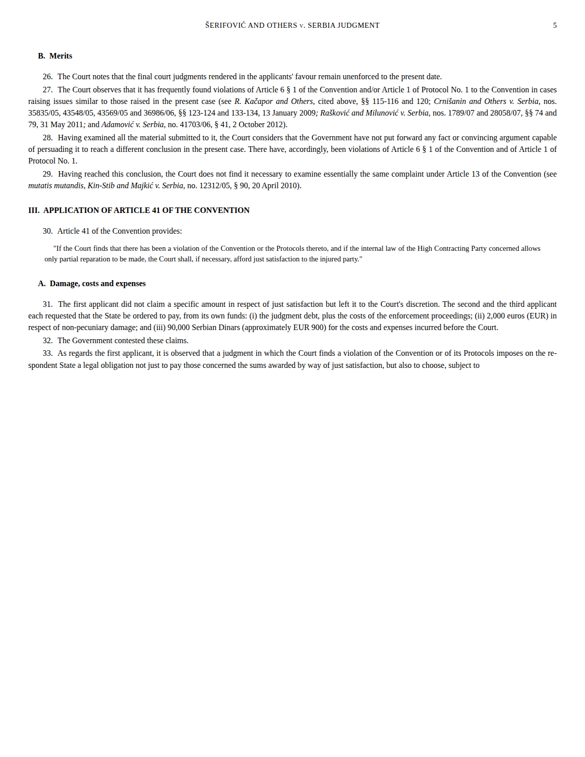ŠERIFOVIĆ AND OTHERS v. SERBIA JUDGMENT 5
B. Merits
26. The Court notes that the final court judgments rendered in the applicants' favour remain unenforced to the present date.
27. The Court observes that it has frequently found violations of Article 6 § 1 of the Convention and/or Article 1 of Protocol No. 1 to the Convention in cases raising issues similar to those raised in the present case (see R. Kačapor and Others, cited above, §§ 115-116 and 120; Crnišanin and Others v. Serbia, nos. 35835/05, 43548/05, 43569/05 and 36986/06, §§ 123-124 and 133-134, 13 January 2009; Rašković and Milunović v. Serbia, nos. 1789/07 and 28058/07, §§ 74 and 79, 31 May 2011; and Adamović v. Serbia, no. 41703/06, § 41, 2 October 2012).
28. Having examined all the material submitted to it, the Court considers that the Government have not put forward any fact or convincing argument capable of persuading it to reach a different conclusion in the present case. There have, accordingly, been violations of Article 6 § 1 of the Convention and of Article 1 of Protocol No. 1.
29. Having reached this conclusion, the Court does not find it necessary to examine essentially the same complaint under Article 13 of the Convention (see mutatis mutandis, Kin-Stib and Majkić v. Serbia, no. 12312/05, § 90, 20 April 2010).
III. APPLICATION OF ARTICLE 41 OF THE CONVENTION
30. Article 41 of the Convention provides:
"If the Court finds that there has been a violation of the Convention or the Protocols thereto, and if the internal law of the High Contracting Party concerned allows only partial reparation to be made, the Court shall, if necessary, afford just satisfaction to the injured party."
A. Damage, costs and expenses
31. The first applicant did not claim a specific amount in respect of just satisfaction but left it to the Court's discretion. The second and the third applicant each requested that the State be ordered to pay, from its own funds: (i) the judgment debt, plus the costs of the enforcement proceedings; (ii) 2,000 euros (EUR) in respect of non-pecuniary damage; and (iii) 90,000 Serbian Dinars (approximately EUR 900) for the costs and expenses incurred before the Court.
32. The Government contested these claims.
33. As regards the first applicant, it is observed that a judgment in which the Court finds a violation of the Convention or of its Protocols imposes on the respondent State a legal obligation not just to pay those concerned the sums awarded by way of just satisfaction, but also to choose, subject to